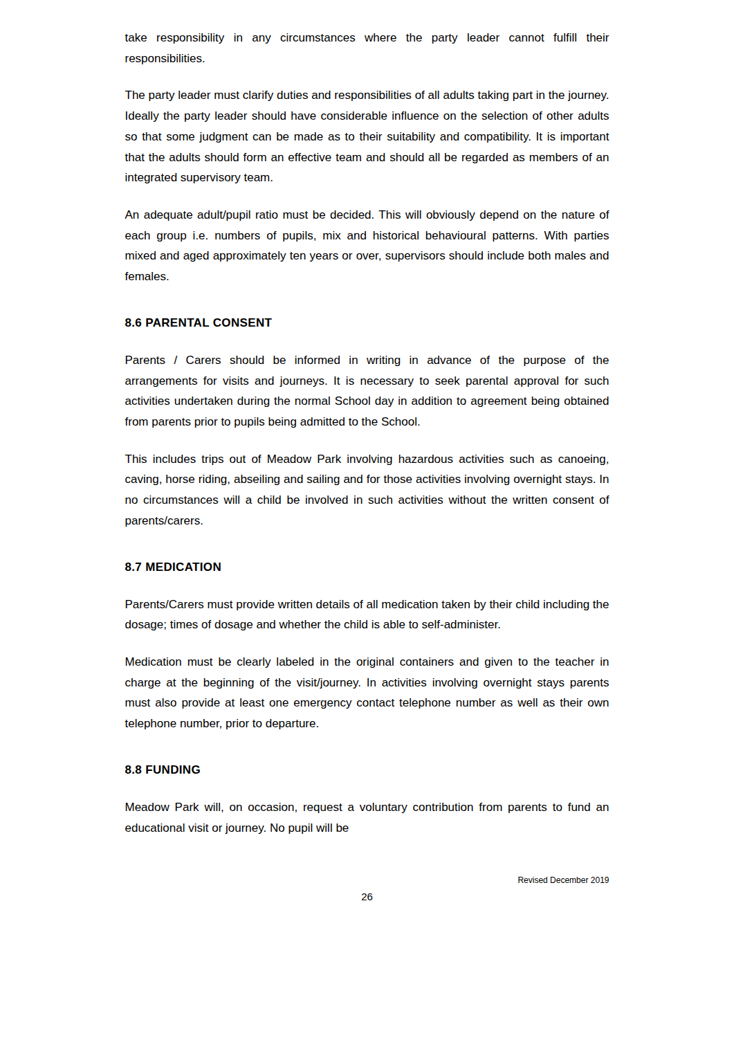take responsibility in any circumstances where the party leader cannot fulfill their responsibilities.
The party leader must clarify duties and responsibilities of all adults taking part in the journey. Ideally the party leader should have considerable influence on the selection of other adults so that some judgment can be made as to their suitability and compatibility. It is important that the adults should form an effective team and should all be regarded as members of an integrated supervisory team.
An adequate adult/pupil ratio must be decided. This will obviously depend on the nature of each group i.e. numbers of pupils, mix and historical behavioural patterns. With parties mixed and aged approximately ten years or over, supervisors should include both males and females.
8.6 PARENTAL CONSENT
Parents / Carers should be informed in writing in advance of the purpose of the arrangements for visits and journeys. It is necessary to seek parental approval for such activities undertaken during the normal School day in addition to agreement being obtained from parents prior to pupils being admitted to the School.
This includes trips out of Meadow Park involving hazardous activities such as canoeing, caving, horse riding, abseiling and sailing and for those activities involving overnight stays. In no circumstances will a child be involved in such activities without the written consent of parents/carers.
8.7 MEDICATION
Parents/Carers must provide written details of all medication taken by their child including the dosage; times of dosage and whether the child is able to self-administer.
Medication must be clearly labeled in the original containers and given to the teacher in charge at the beginning of the visit/journey. In activities involving overnight stays parents must also provide at least one emergency contact telephone number as well as their own telephone number, prior to departure.
8.8 FUNDING
Meadow Park will, on occasion, request a voluntary contribution from parents to fund an educational visit or journey. No pupil will be
Revised December 2019
26